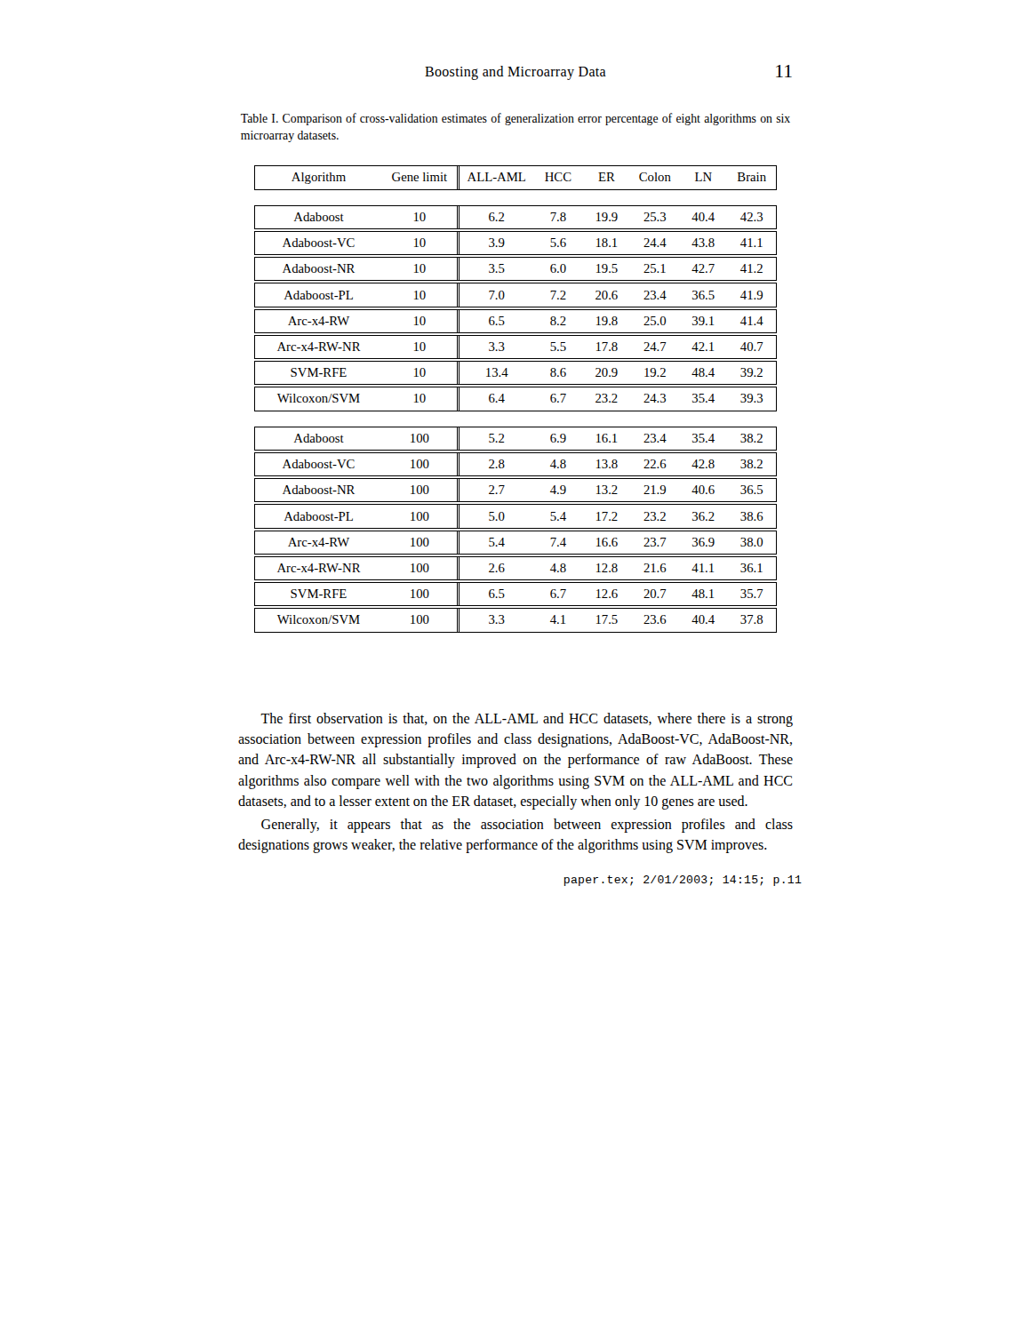Boosting and Microarray Data 11
Table I. Comparison of cross-validation estimates of generalization error percentage of eight algorithms on six microarray datasets.
| Algorithm | Gene limit | ALL-AML | HCC | ER | Colon | LN | Brain |
| Adaboost | 10 | 6.2 | 7.8 | 19.9 | 25.3 | 40.4 | 42.3 |
| Adaboost-VC | 10 | 3.9 | 5.6 | 18.1 | 24.4 | 43.8 | 41.1 |
| Adaboost-NR | 10 | 3.5 | 6.0 | 19.5 | 25.1 | 42.7 | 41.2 |
| Adaboost-PL | 10 | 7.0 | 7.2 | 20.6 | 23.4 | 36.5 | 41.9 |
| Arc-x4-RW | 10 | 6.5 | 8.2 | 19.8 | 25.0 | 39.1 | 41.4 |
| Arc-x4-RW-NR | 10 | 3.3 | 5.5 | 17.8 | 24.7 | 42.1 | 40.7 |
| SVM-RFE | 10 | 13.4 | 8.6 | 20.9 | 19.2 | 48.4 | 39.2 |
| Wilcoxon/SVM | 10 | 6.4 | 6.7 | 23.2 | 24.3 | 35.4 | 39.3 |
| Adaboost | 100 | 5.2 | 6.9 | 16.1 | 23.4 | 35.4 | 38.2 |
| Adaboost-VC | 100 | 2.8 | 4.8 | 13.8 | 22.6 | 42.8 | 38.2 |
| Adaboost-NR | 100 | 2.7 | 4.9 | 13.2 | 21.9 | 40.6 | 36.5 |
| Adaboost-PL | 100 | 5.0 | 5.4 | 17.2 | 23.2 | 36.2 | 38.6 |
| Arc-x4-RW | 100 | 5.4 | 7.4 | 16.6 | 23.7 | 36.9 | 38.0 |
| Arc-x4-RW-NR | 100 | 2.6 | 4.8 | 12.8 | 21.6 | 41.1 | 36.1 |
| SVM-RFE | 100 | 6.5 | 6.7 | 12.6 | 20.7 | 48.1 | 35.7 |
| Wilcoxon/SVM | 100 | 3.3 | 4.1 | 17.5 | 23.6 | 40.4 | 37.8 |
The first observation is that, on the ALL-AML and HCC datasets, where there is a strong association between expression profiles and class designations, AdaBoost-VC, AdaBoost-NR, and Arc-x4-RW-NR all substantially improved on the performance of raw AdaBoost. These algorithms also compare well with the two algorithms using SVM on the ALL-AML and HCC datasets, and to a lesser extent on the ER dataset, especially when only 10 genes are used.
Generally, it appears that as the association between expression profiles and class designations grows weaker, the relative performance of the algorithms using SVM improves.
paper.tex; 2/01/2003; 14:15; p.11